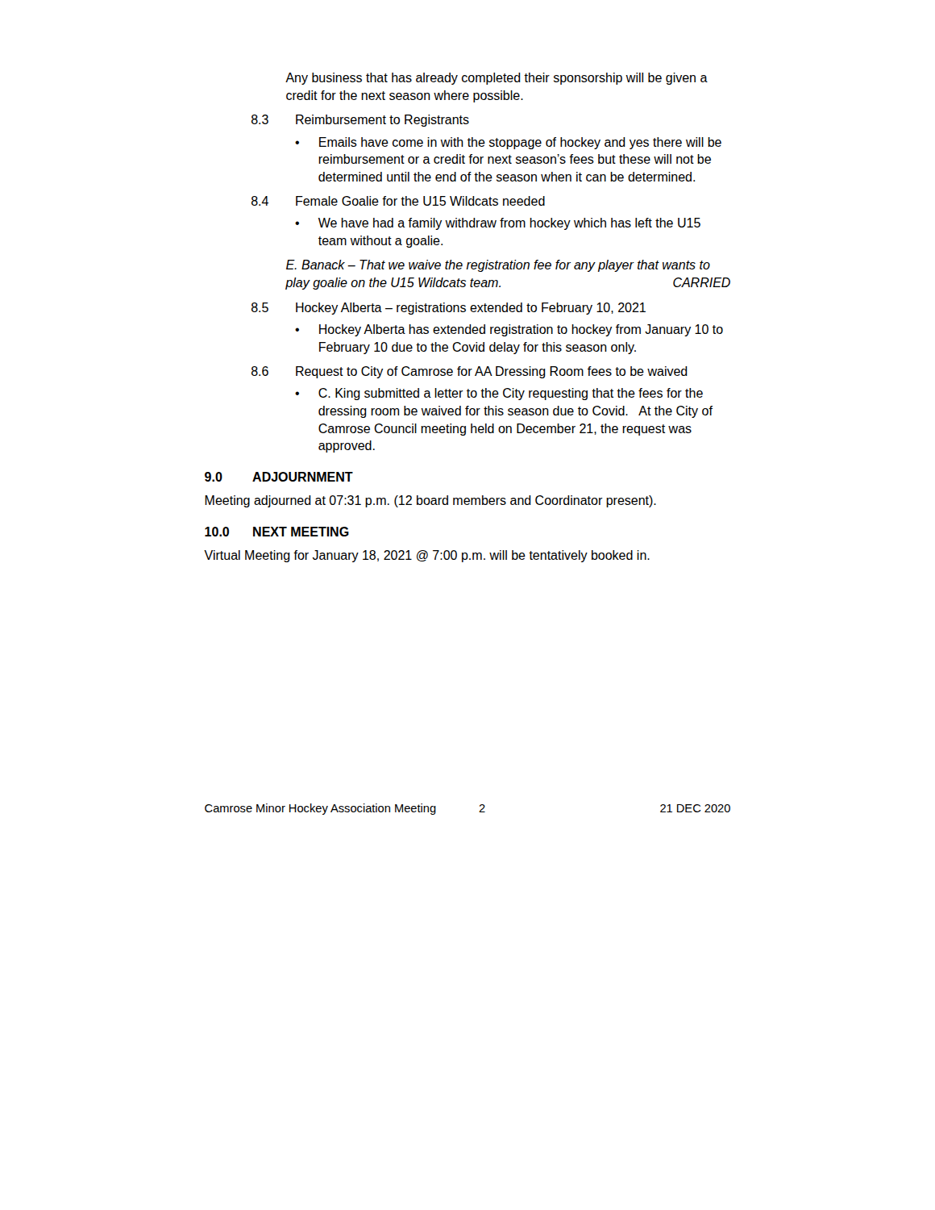Any business that has already completed their sponsorship will be given a credit for the next season where possible.
8.3
Reimbursement to Registrants
Emails have come in with the stoppage of hockey and yes there will be reimbursement or a credit for next season’s fees but these will not be determined until the end of the season when it can be determined.
8.4
Female Goalie for the U15 Wildcats needed
We have had a family withdraw from hockey which has left the U15 team without a goalie.
E. Banack – That we waive the registration fee for any player that wants to play goalie on the U15 Wildcats team. CARRIED
8.5
Hockey Alberta – registrations extended to February 10, 2021
Hockey Alberta has extended registration to hockey from January 10 to February 10 due to the Covid delay for this season only.
8.6
Request to City of Camrose for AA Dressing Room fees to be waived
C. King submitted a letter to the City requesting that the fees for the dressing room be waived for this season due to Covid. At the City of Camrose Council meeting held on December 21, the request was approved.
9.0
ADJOURNMENT
Meeting adjourned at 07:31 p.m. (12 board members and Coordinator present).
10.0
NEXT MEETING
Virtual Meeting for January 18, 2021 @ 7:00 p.m. will be tentatively booked in.
Camrose Minor Hockey Association Meeting
2
21 DEC 2020